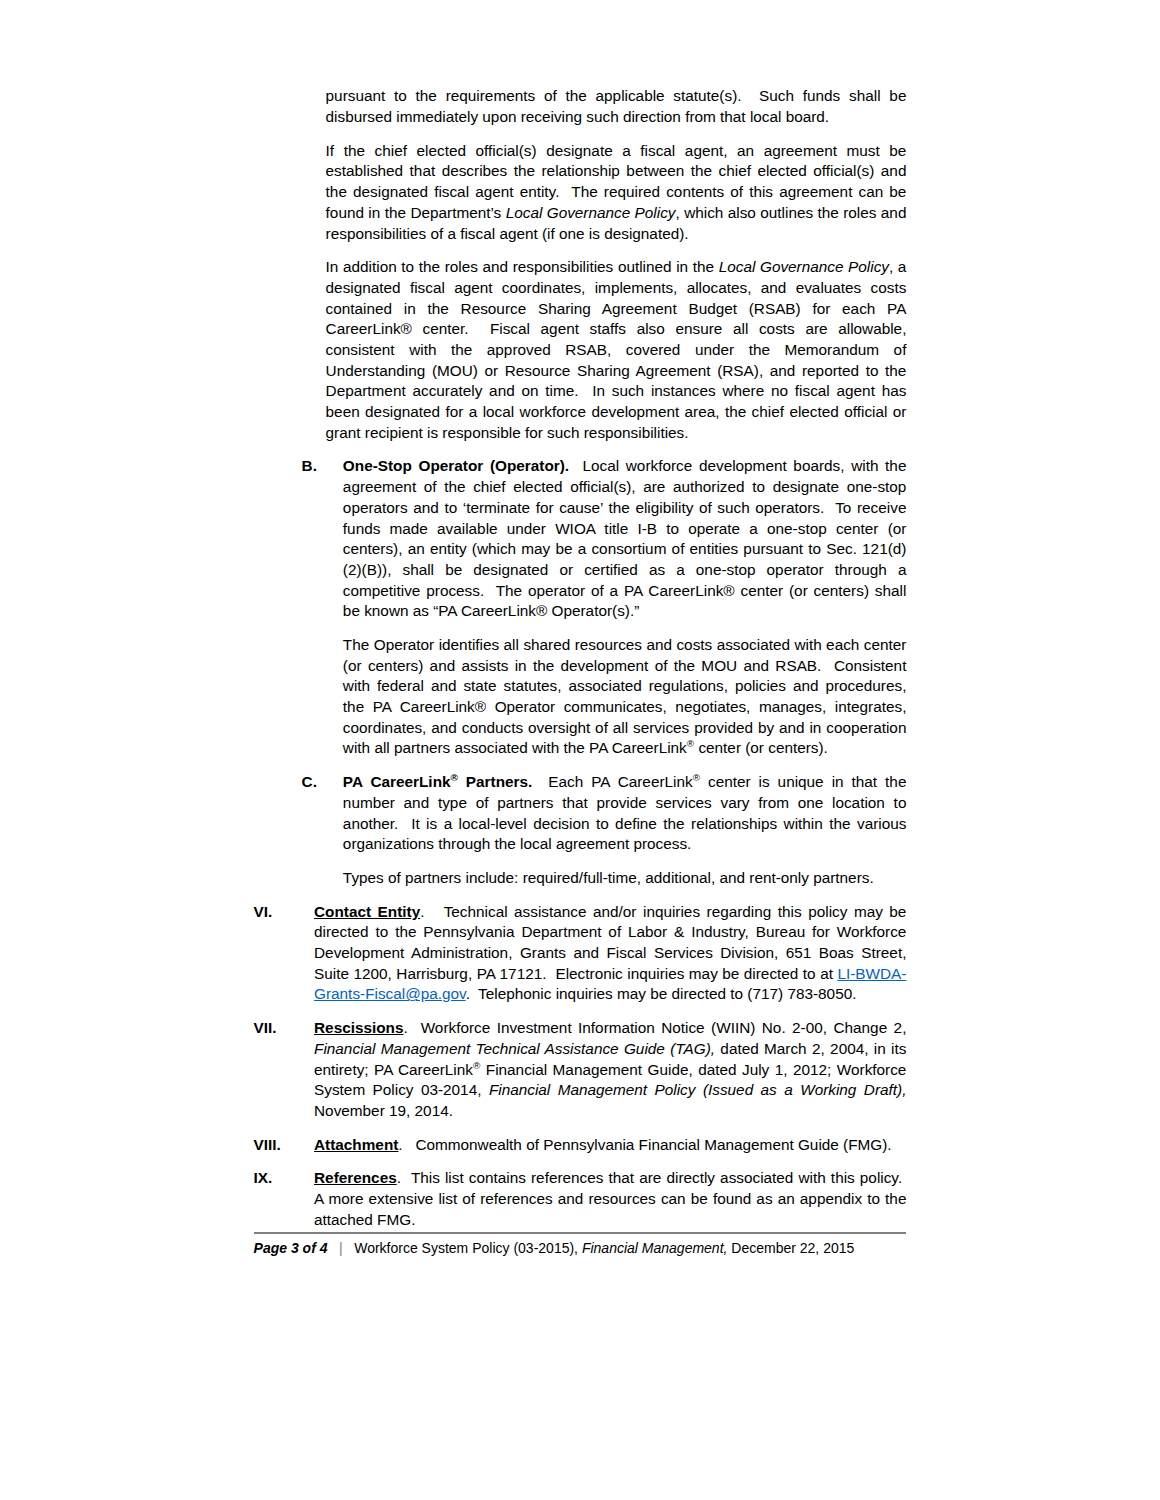pursuant to the requirements of the applicable statute(s). Such funds shall be disbursed immediately upon receiving such direction from that local board.
If the chief elected official(s) designate a fiscal agent, an agreement must be established that describes the relationship between the chief elected official(s) and the designated fiscal agent entity. The required contents of this agreement can be found in the Department’s Local Governance Policy, which also outlines the roles and responsibilities of a fiscal agent (if one is designated).
In addition to the roles and responsibilities outlined in the Local Governance Policy, a designated fiscal agent coordinates, implements, allocates, and evaluates costs contained in the Resource Sharing Agreement Budget (RSAB) for each PA CareerLink® center. Fiscal agent staffs also ensure all costs are allowable, consistent with the approved RSAB, covered under the Memorandum of Understanding (MOU) or Resource Sharing Agreement (RSA), and reported to the Department accurately and on time. In such instances where no fiscal agent has been designated for a local workforce development area, the chief elected official or grant recipient is responsible for such responsibilities.
B.
One-Stop Operator (Operator). Local workforce development boards, with the agreement of the chief elected official(s), are authorized to designate one-stop operators and to ‘terminate for cause’ the eligibility of such operators. To receive funds made available under WIOA title I-B to operate a one-stop center (or centers), an entity (which may be a consortium of entities pursuant to Sec. 121(d)(2)(B)), shall be designated or certified as a one-stop operator through a competitive process. The operator of a PA CareerLink® center (or centers) shall be known as “PA CareerLink® Operator(s).”
The Operator identifies all shared resources and costs associated with each center (or centers) and assists in the development of the MOU and RSAB. Consistent with federal and state statutes, associated regulations, policies and procedures, the PA CareerLink® Operator communicates, negotiates, manages, integrates, coordinates, and conducts oversight of all services provided by and in cooperation with all partners associated with the PA CareerLink® center (or centers).
C.
PA CareerLink® Partners. Each PA CareerLink® center is unique in that the number and type of partners that provide services vary from one location to another. It is a local-level decision to define the relationships within the various organizations through the local agreement process.
Types of partners include: required/full-time, additional, and rent-only partners.
VI.
Contact Entity. Technical assistance and/or inquiries regarding this policy may be directed to the Pennsylvania Department of Labor & Industry, Bureau for Workforce Development Administration, Grants and Fiscal Services Division, 651 Boas Street, Suite 1200, Harrisburg, PA 17121. Electronic inquiries may be directed to at LI-BWDA-Grants-Fiscal@pa.gov. Telephonic inquiries may be directed to (717) 783-8050.
VII.
Rescissions. Workforce Investment Information Notice (WIIN) No. 2-00, Change 2, Financial Management Technical Assistance Guide (TAG), dated March 2, 2004, in its entirety; PA CareerLink® Financial Management Guide, dated July 1, 2012; Workforce System Policy 03-2014, Financial Management Policy (Issued as a Working Draft), November 19, 2014.
VIII.
Attachment. Commonwealth of Pennsylvania Financial Management Guide (FMG).
IX.
References. This list contains references that are directly associated with this policy. A more extensive list of references and resources can be found as an appendix to the attached FMG.
Page 3 of 4|Workforce System Policy (03-2015), Financial Management, December 22, 2015